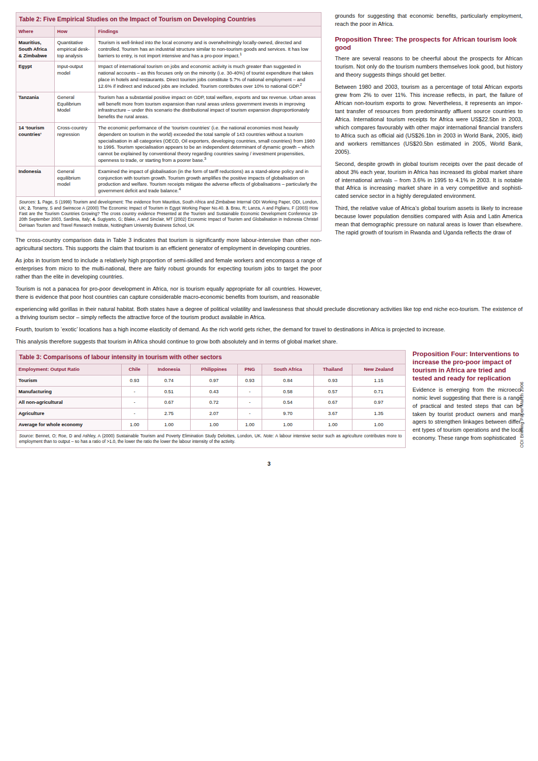Table 2: Five Empirical Studies on the Impact of Tourism on Developing Countries
| Where | How | Findings |
| --- | --- | --- |
| Mauritius, South Africa & Zimbabwe | Quantitative empirical desk-top analysis | Tourism is well-linked into the local economy and is overwhelmingly locally-owned, directed and controlled. Tourism has an industrial structure similar to non-tourism goods and services. It has low barriers to entry, is not import intensive and has a pro-poor impact. 1 |
| Egypt | Input-output model | Impact of international tourism on jobs and economic activity is much greater than suggested in national accounts – as this focuses only on the minority (i.e. 30-40%) of tourist expenditure that takes place in hotels and restaurants. Direct tourism jobs constitute 5.7% of national employment – and 12.6% if indirect and induced jobs are included. Tourism contributes over 10% to national GDP. 2 |
| Tanzania | General Equilibrium Model | Tourism has a substantial positive impact on GDP, total welfare, exports and tax revenue. Urban areas will benefit more from tourism expansion than rural areas unless government invests in improving infrastructure – under this scenario the distributional impact of tourism expansion disproportionately benefits the rural areas. |
| 14 ‘tourism countries’ | Cross-country regression | The economic performance of the ‘tourism countries’ (i.e. the national economies most heavily dependent on tourism in the world) exceeded the total sample of 143 countries without a tourism specialisation in all categories (OECD, Oil exporters, developing countries, small countries) from 1980 to 1995. Tourism specialisation appears to be an independent determinant of dynamic growth – which cannot be explained by conventional theory regarding countries saving / investment propensities, openness to trade, or starting from a poorer base. 3 |
| Indonesia | General equilibrium model | Examined the impact of globalisation (in the form of tariff reductions) as a stand-alone policy and in conjunction with tourism growth. Tourism growth amplifies the positive impacts of globalisation on production and welfare. Tourism receipts mitigate the adverse effects of globalisations – particularly the government deficit and trade balance. 4 |
Sources: 1. Page, S (1999) Tourism and development: The evidence from Mauritius, South Africa and Zimbabwe Internal ODI Working Paper, ODI, London, UK; 2. Tonamy, S and Swinscoe A (2000) The Economic Impact of Tourism in Egypt Working Paper No.40. 3. Brau, R; Lanza, A and Pigliaru, F (2003) How Fast are the Tourism Countries Growing? The cross country evidence Presented at the Tourism and Sustainable Economic Development Conference 19-20th September 2003, Sardinia, Italy; 4. Sugiyarto, G; Blake, A and Sinclair, MT (2002) Economic Impact of Tourism and Globalisation in Indonesia Christel DeHaan Tourism and Travel Research Institute, Nottingham University Business School, UK
The cross-country comparison data in Table 3 indicates that tourism is significantly more labour-intensive than other non-agricultural sectors. This supports the claim that tourism is an efficient generator of employment in developing countries.
As jobs in tourism tend to include a relatively high proportion of semi-skilled and female workers and encompass a range of enterprises from micro to the multi-national, there are fairly robust grounds for expecting tourism jobs to target the poor rather than the elite in developing countries.
Tourism is not a panacea for pro-poor development in Africa, nor is tourism equally appropriate for all countries. However, there is evidence that poor host countries can capture considerable macro-economic benefits from tourism, and reasonable
grounds for suggesting that economic benefits, particularly employment, reach the poor in Africa.
Proposition Three: The prospects for African tourism look good
There are several reasons to be cheerful about the prospects for African tourism. Not only do the tourism numbers themselves look good, but history and theory suggests things should get better.
Between 1980 and 2003, tourism as a percentage of total African exports grew from 2% to over 11%. This increase reflects, in part, the failure of African non-tourism exports to grow. Nevertheless, it represents an important transfer of resources from predominantly affluent source countries to Africa. International tourism receipts for Africa were US$22.5bn in 2003, which compares favourably with other major international financial transfers to Africa such as official aid (US$26.1bn in 2003 in World Bank, 2005, ibid) and workers remittances (US$20.5bn estimated in 2005, World Bank, 2005).
Second, despite growth in global tourism receipts over the past decade of about 3% each year, tourism in Africa has increased its global market share of international arrivals – from 3.6% in 1995 to 4.1% in 2003. It is notable that Africa is increasing market share in a very competitive and sophisticated service sector in a highly deregulated environment.
Third, the relative value of Africa’s global tourism assets is likely to increase because lower population densities compared with Asia and Latin America mean that demographic pressure on natural areas is lower than elsewhere. The rapid growth of tourism in Rwanda and Uganda reflects the draw of
experiencing wild gorillas in their natural habitat. Both states have a degree of political volatility and lawlessness that should preclude discretionary activities like top end niche eco-tourism. The existence of a thriving tourism sector – simply reflects the attractive force of the tourism product available in Africa.
Fourth, tourism to ‘exotic’ locations has a high income elasticity of demand. As the rich world gets richer, the demand for travel to destinations in Africa is projected to increase.
This analysis therefore suggests that tourism in Africa should continue to grow both absolutely and in terms of global market share.
Table 3: Comparisons of labour intensity in tourism with other sectors
| Employment: Output Ratio | Chile | Indonesia | Philippines | PNG | South Africa | Thailand | New Zealand |
| --- | --- | --- | --- | --- | --- | --- | --- |
| Tourism | 0.93 | 0.74 | 0.97 | 0.93 | 0.84 | 0.93 | 1.15 |
| Manufacturing | - | 0.51 | 0.43 | - | 0.58 | 0.57 | 0.71 |
| All non-agricultural | - | 0.67 | 0.72 | - | 0.54 | 0.67 | 0.97 |
| Agriculture | - | 2.75 | 2.07 | - | 9.70 | 3.67 | 1.35 |
| Average for whole economy | 1.00 | 1.00 | 1.00 | 1.00 | 1.00 | 1.00 | 1.00 |
Source: Bennet, O; Roe, D and Ashley, A (2000) Sustainable Tourism and Poverty Elimination Study Deloittes, London, UK. Note: A labour intensive sector such as agriculture contributes more to employment than to output – so has a ratio of >1.0, the lower the ratio the lower the labour intensity of the activity.
Proposition Four: Interventions to increase the pro-poor impact of tourism in Africa are tried and tested and ready for replication
Evidence is emerging from the microeconomic level suggesting that there is a range of practical and tested steps that can be taken by tourist product owners and managers to strengthen linkages between different types of tourism operations and the local economy. These range from sophisticated
3
ODI Briefing Paper March 2006